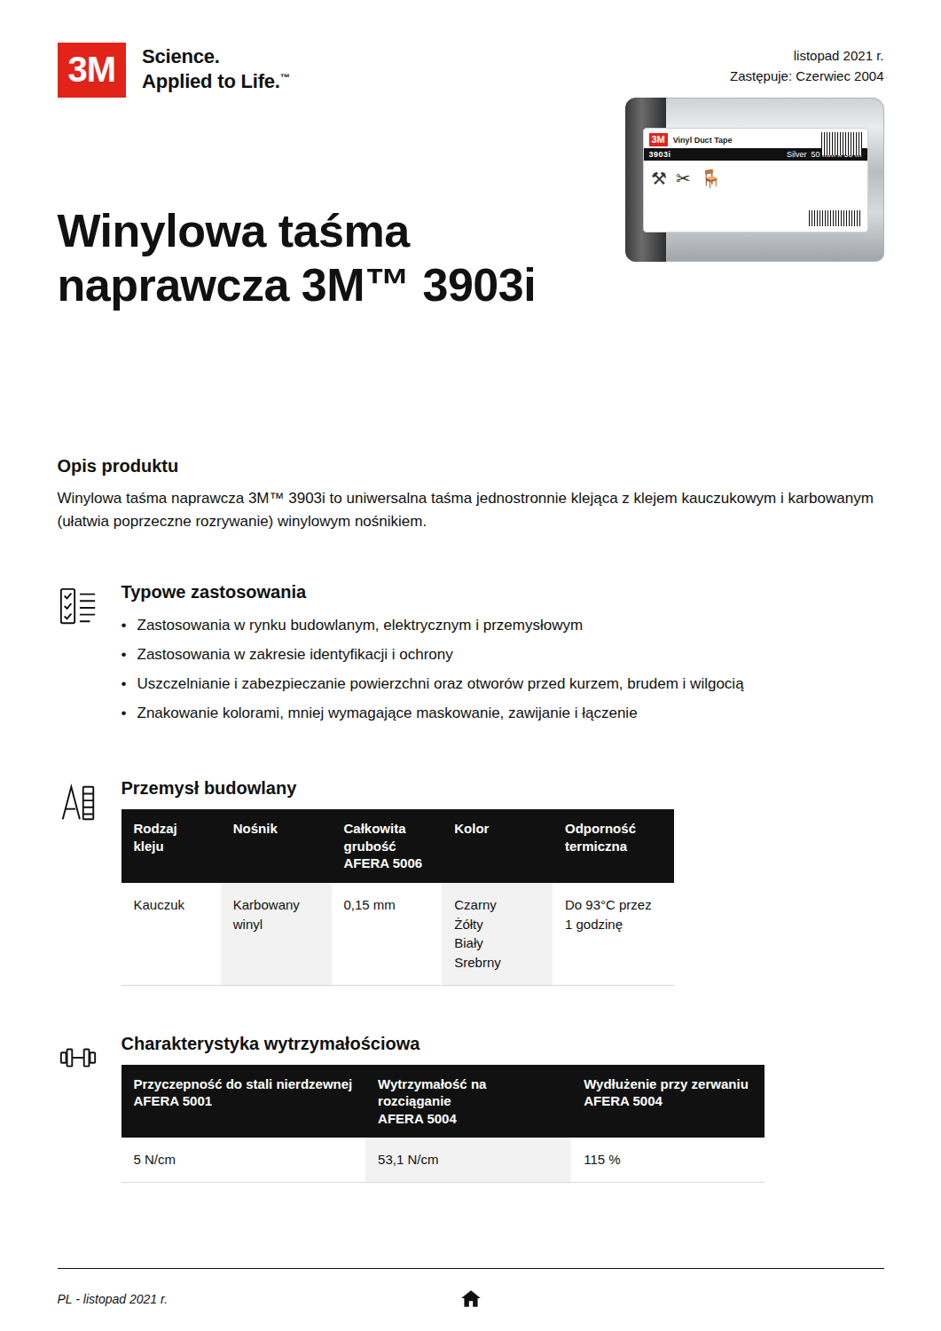3M
Science.
Applied to Life.™
listopad 2021 r.
Zastępuje: Czerwiec 2004
3M Vinyl Duct Tape
3903i Silver 50 mm x 50 m
⚒✂🪑
Winylowa taśma
naprawcza 3M™ 3903i
Opis produktu
Winylowa taśma naprawcza 3M™ 3903i to uniwersalna taśma jednostronnie klejąca z klejem kauczukowym i karbowanym (ułatwia poprzeczne rozrywanie) winylowym nośnikiem.
Typowe zastosowania
Zastosowania w rynku budowlanym, elektrycznym i przemysłowym
Zastosowania w zakresie identyfikacji i ochrony
Uszczelnianie i zabezpieczanie powierzchni oraz otworów przed kurzem, brudem i wilgocią
Znakowanie kolorami, mniej wymagające maskowanie, zawijanie i łączenie
Przemysł budowlany
| Rodzaj kleju | Nośnik | Całkowita grubość AFERA 5006 | Kolor | Odporność termiczna |
| --- | --- | --- | --- | --- |
| Kauczuk | Karbowany winyl | 0,15 mm | Czarny Żółty Biały Srebrny | Do 93°C przez 1 godzinę |
Charakterystyka wytrzymałościowa
| Przyczepność do stali nierdzewnej AFERA 5001 | Wytrzymałość na rozciąganie AFERA 5004 | Wydłużenie przy zerwaniu AFERA 5004 |
| --- | --- | --- |
| 5 N/cm | 53,1 N/cm | 115 % |
PL - listopad 2021 r.